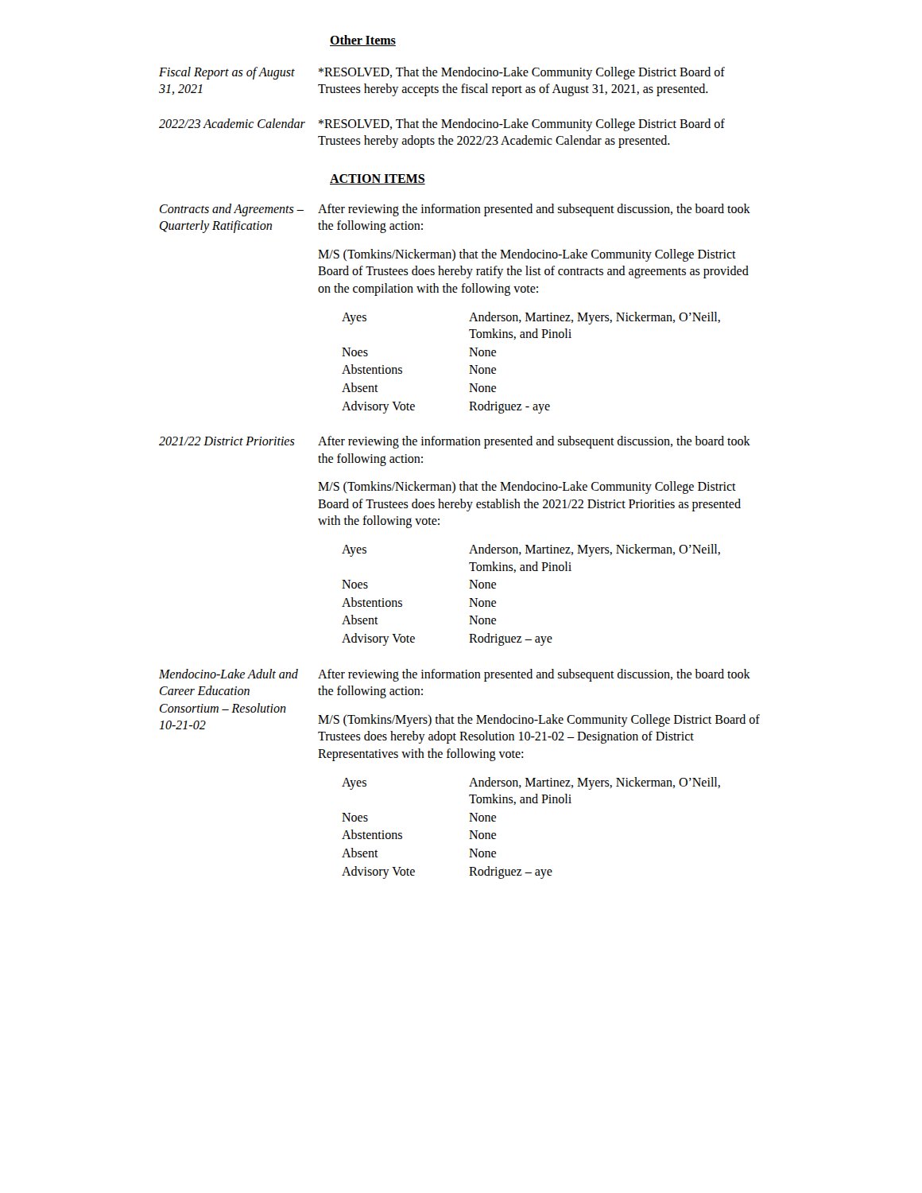Other Items
Fiscal Report as of August 31, 2021
*RESOLVED, That the Mendocino-Lake Community College District Board of Trustees hereby accepts the fiscal report as of August 31, 2021, as presented.
2022/23 Academic Calendar
*RESOLVED, That the Mendocino-Lake Community College District Board of Trustees hereby adopts the 2022/23 Academic Calendar as presented.
ACTION ITEMS
Contracts and Agreements – Quarterly Ratification
After reviewing the information presented and subsequent discussion, the board took the following action:
M/S (Tomkins/Nickerman) that the Mendocino-Lake Community College District Board of Trustees does hereby ratify the list of contracts and agreements as provided on the compilation with the following vote:
| Ayes | Anderson, Martinez, Myers, Nickerman, O’Neill, Tomkins, and Pinoli |
| Noes | None |
| Abstentions | None |
| Absent | None |
| Advisory Vote | Rodriguez - aye |
2021/22 District Priorities
After reviewing the information presented and subsequent discussion, the board took the following action:
M/S (Tomkins/Nickerman) that the Mendocino-Lake Community College District Board of Trustees does hereby establish the 2021/22 District Priorities as presented with the following vote:
| Ayes | Anderson, Martinez, Myers, Nickerman, O’Neill, Tomkins, and Pinoli |
| Noes | None |
| Abstentions | None |
| Absent | None |
| Advisory Vote | Rodriguez – aye |
Mendocino-Lake Adult and Career Education Consortium – Resolution 10-21-02
After reviewing the information presented and subsequent discussion, the board took the following action:
M/S (Tomkins/Myers) that the Mendocino-Lake Community College District Board of Trustees does hereby adopt Resolution 10-21-02 – Designation of District Representatives with the following vote:
| Ayes | Anderson, Martinez, Myers, Nickerman, O’Neill, Tomkins, and Pinoli |
| Noes | None |
| Abstentions | None |
| Absent | None |
| Advisory Vote | Rodriguez – aye |